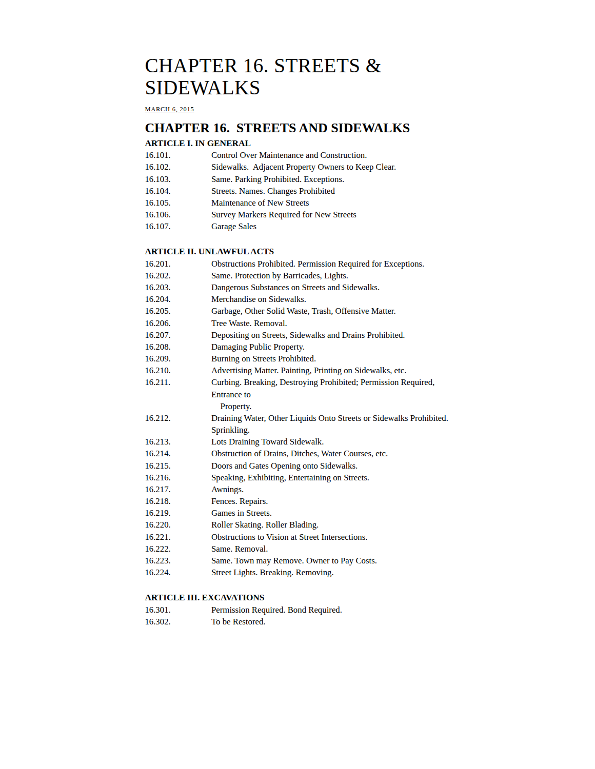CHAPTER 16. STREETS & SIDEWALKS
MARCH 6, 2015
CHAPTER 16. STREETS AND SIDEWALKS
ARTICLE I. IN GENERAL
| 16.101. | Control Over Maintenance and Construction. |
| 16.102. | Sidewalks. Adjacent Property Owners to Keep Clear. |
| 16.103. | Same. Parking Prohibited. Exceptions. |
| 16.104. | Streets. Names. Changes Prohibited |
| 16.105. | Maintenance of New Streets |
| 16.106. | Survey Markers Required for New Streets |
| 16.107. | Garage Sales |
ARTICLE II. UNLAWFUL ACTS
| 16.201. | Obstructions Prohibited. Permission Required for Exceptions. |
| 16.202. | Same. Protection by Barricades, Lights. |
| 16.203. | Dangerous Substances on Streets and Sidewalks. |
| 16.204. | Merchandise on Sidewalks. |
| 16.205. | Garbage, Other Solid Waste, Trash, Offensive Matter. |
| 16.206. | Tree Waste. Removal. |
| 16.207. | Depositing on Streets, Sidewalks and Drains Prohibited. |
| 16.208. | Damaging Public Property. |
| 16.209. | Burning on Streets Prohibited. |
| 16.210. | Advertising Matter. Painting, Printing on Sidewalks, etc. |
| 16.211. | Curbing. Breaking, Destroying Prohibited; Permission Required, Entrance to Property. |
| 16.212. | Draining Water, Other Liquids Onto Streets or Sidewalks Prohibited. Sprinkling. |
| 16.213. | Lots Draining Toward Sidewalk. |
| 16.214. | Obstruction of Drains, Ditches, Water Courses, etc. |
| 16.215. | Doors and Gates Opening onto Sidewalks. |
| 16.216. | Speaking, Exhibiting, Entertaining on Streets. |
| 16.217. | Awnings. |
| 16.218. | Fences. Repairs. |
| 16.219. | Games in Streets. |
| 16.220. | Roller Skating. Roller Blading. |
| 16.221. | Obstructions to Vision at Street Intersections. |
| 16.222. | Same. Removal. |
| 16.223. | Same. Town may Remove. Owner to Pay Costs. |
| 16.224. | Street Lights. Breaking. Removing. |
ARTICLE III. EXCAVATIONS
| 16.301. | Permission Required. Bond Required. |
| 16.302. | To be Restored. |